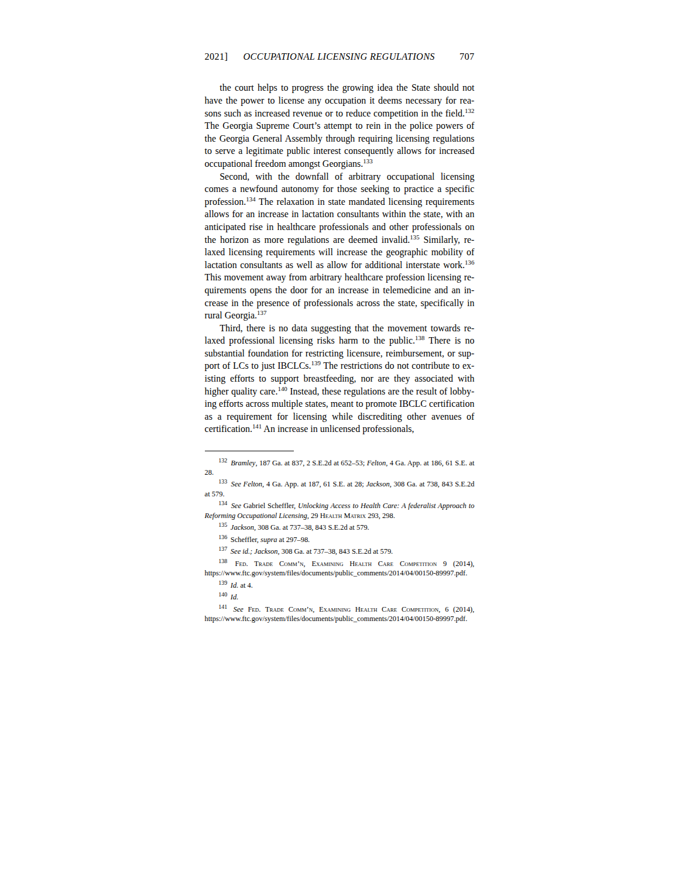2021] Occupational Licensing Regulations 707
the court helps to progress the growing idea the State should not have the power to license any occupation it deems necessary for reasons such as increased revenue or to reduce competition in the field.132 The Georgia Supreme Court’s attempt to rein in the police powers of the Georgia General Assembly through requiring licensing regulations to serve a legitimate public interest consequently allows for increased occupational freedom amongst Georgians.133
Second, with the downfall of arbitrary occupational licensing comes a newfound autonomy for those seeking to practice a specific profession.134 The relaxation in state mandated licensing requirements allows for an increase in lactation consultants within the state, with an anticipated rise in healthcare professionals and other professionals on the horizon as more regulations are deemed invalid.135 Similarly, relaxed licensing requirements will increase the geographic mobility of lactation consultants as well as allow for additional interstate work.136 This movement away from arbitrary healthcare profession licensing requirements opens the door for an increase in telemedicine and an increase in the presence of professionals across the state, specifically in rural Georgia.137
Third, there is no data suggesting that the movement towards relaxed professional licensing risks harm to the public.138 There is no substantial foundation for restricting licensure, reimbursement, or support of LCs to just IBCLCs.139 The restrictions do not contribute to existing efforts to support breastfeeding, nor are they associated with higher quality care.140 Instead, these regulations are the result of lobbying efforts across multiple states, meant to promote IBCLC certification as a requirement for licensing while discrediting other avenues of certification.141 An increase in unlicensed professionals,
132 Bramley, 187 Ga. at 837, 2 S.E.2d at 652–53; Felton, 4 Ga. App. at 186, 61 S.E. at 28.
133 See Felton, 4 Ga. App. at 187, 61 S.E. at 28; Jackson, 308 Ga. at 738, 843 S.E.2d at 579.
134 See Gabriel Scheffler, Unlocking Access to Health Care: A federalist Approach to Reforming Occupational Licensing, 29 Health Matrix 293, 298.
135 Jackson, 308 Ga. at 737–38, 843 S.E.2d at 579.
136 Scheffler, supra at 297–98.
137 See id.; Jackson, 308 Ga. at 737–38, 843 S.E.2d at 579.
138 Fed. Trade Comm’n, Examining Health Care Competition 9 (2014), https://www.ftc.gov/system/files/documents/public_comments/2014/04/00150-89997.pdf.
139 Id. at 4.
140 Id.
141 See Fed. Trade Comm’n, Examining Health Care Competition, 6 (2014), https://www.ftc.gov/system/files/documents/public_comments/2014/04/00150-89997.pdf.